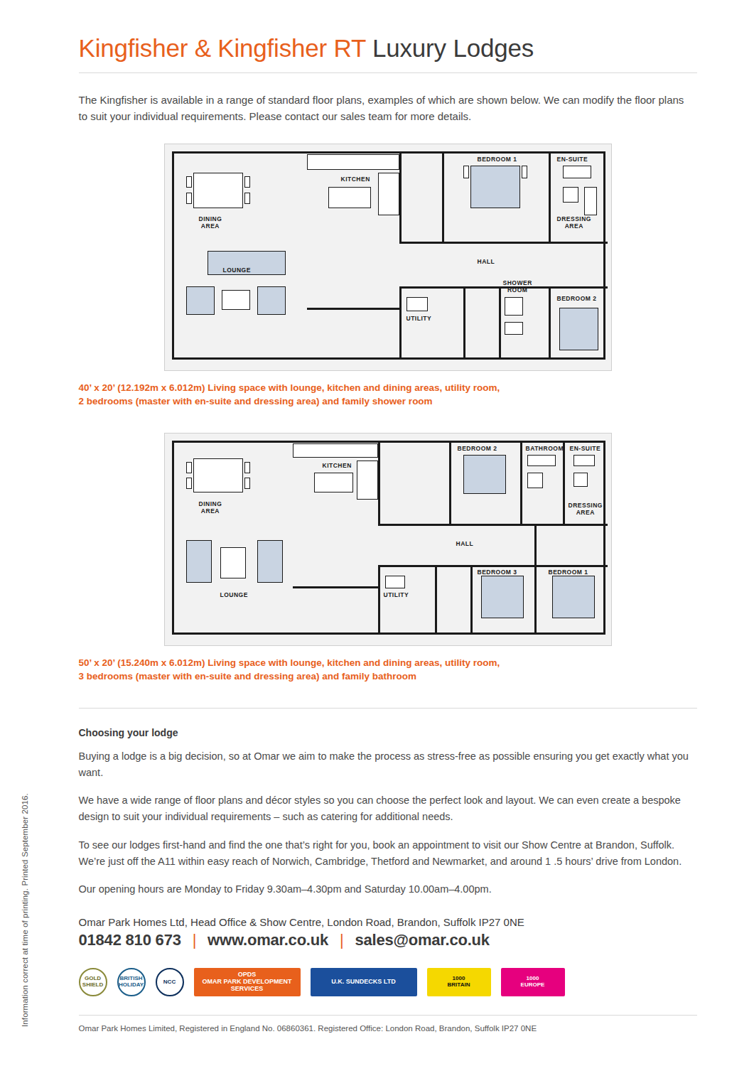Information correct at time of printing. Printed September 2016.
Kingfisher & Kingfisher RT Luxury Lodges
The Kingfisher is available in a range of standard floor plans, examples of which are shown below. We can modify the floor plans to suit your individual requirements. Please contact our sales team for more details.
Kitchen Dining
Area Lounge Bedroom 1 En-Suite Dressing
Area Hall Utility Shower
Room Bedroom 2
40’ x 20’ (12.192m x 6.012m) Living space with lounge, kitchen and dining areas, utility room,
2 bedrooms (master with en-suite and dressing area) and family shower room
Kitchen Dining
Area Lounge Bedroom 2 Bathroom En-Suite Dressing
Area Hall Utility Bedroom 3 Bedroom 1
50’ x 20’ (15.240m x 6.012m) Living space with lounge, kitchen and dining areas, utility room,
3 bedrooms (master with en-suite and dressing area) and family bathroom
Choosing your lodge
Buying a lodge is a big decision, so at Omar we aim to make the process as stress-free as possible ensuring you get exactly what you want.
We have a wide range of floor plans and décor styles so you can choose the perfect look and layout. We can even create a bespoke design to suit your individual requirements – such as catering for additional needs.
To see our lodges first-hand and find the one that’s right for you, book an appointment to visit our Show Centre at Brandon, Suffolk. We’re just off the A11 within easy reach of Norwich, Cambridge, Thetford and Newmarket, and around 1 .5 hours’ drive from London.
Our opening hours are Monday to Friday 9.30am–4.30pm and Saturday 10.00am–4.00pm.
Omar Park Homes Ltd, Head Office & Show Centre, London Road, Brandon, Suffolk IP27 0NE
01842 810 673 | www.omar.co.uk | sales@omar.co.uk
GOLD
SHIELD
BRITISH
HOLIDAY
NCC
OPDS
OMAR PARK DEVELOPMENT SERVICES
U.K. SUNDECKS LTD
1000
BRITAIN
1000
EUROPE
Omar Park Homes Limited, Registered in England No. 06860361. Registered Office: London Road, Brandon, Suffolk IP27 0NE